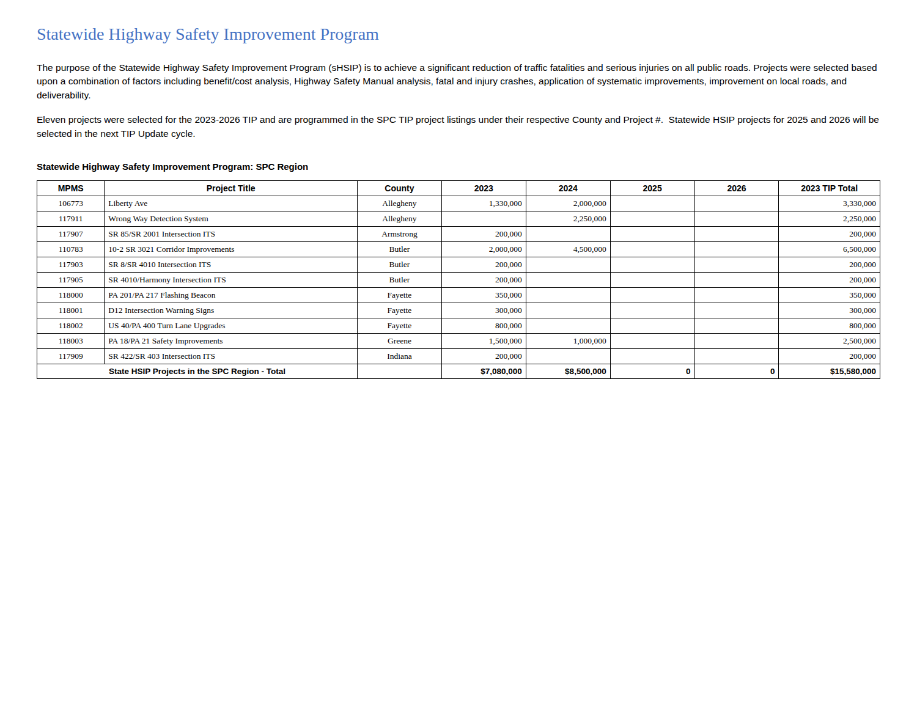Statewide Highway Safety Improvement Program
The purpose of the Statewide Highway Safety Improvement Program (sHSIP) is to achieve a significant reduction of traffic fatalities and serious injuries on all public roads. Projects were selected based upon a combination of factors including benefit/cost analysis, Highway Safety Manual analysis, fatal and injury crashes, application of systematic improvements, improvement on local roads, and deliverability.
Eleven projects were selected for the 2023-2026 TIP and are programmed in the SPC TIP project listings under their respective County and Project #. Statewide HSIP projects for 2025 and 2026 will be selected in the next TIP Update cycle.
Statewide Highway Safety Improvement Program: SPC Region
| MPMS | Project Title | County | 2023 | 2024 | 2025 | 2026 | 2023 TIP Total |
| --- | --- | --- | --- | --- | --- | --- | --- |
| 106773 | Liberty Ave | Allegheny | 1,330,000 | 2,000,000 | | | 3,330,000 |
| 117911 | Wrong Way Detection System | Allegheny | | 2,250,000 | | | 2,250,000 |
| 117907 | SR 85/SR 2001 Intersection ITS | Armstrong | 200,000 | | | | 200,000 |
| 110783 | 10-2 SR 3021 Corridor Improvements | Butler | 2,000,000 | 4,500,000 | | | 6,500,000 |
| 117903 | SR 8/SR 4010 Intersection ITS | Butler | 200,000 | | | | 200,000 |
| 117905 | SR 4010/Harmony Intersection ITS | Butler | 200,000 | | | | 200,000 |
| 118000 | PA 201/PA 217 Flashing Beacon | Fayette | 350,000 | | | | 350,000 |
| 118001 | D12 Intersection Warning Signs | Fayette | 300,000 | | | | 300,000 |
| 118002 | US 40/PA 400 Turn Lane Upgrades | Fayette | 800,000 | | | | 800,000 |
| 118003 | PA 18/PA 21 Safety Improvements | Greene | 1,500,000 | 1,000,000 | | | 2,500,000 |
| 117909 | SR 422/SR 403 Intersection ITS | Indiana | 200,000 | | | | 200,000 |
| State HSIP Projects in the SPC Region - Total | | $7,080,000 | $8,500,000 | 0 | 0 | $15,580,000 |